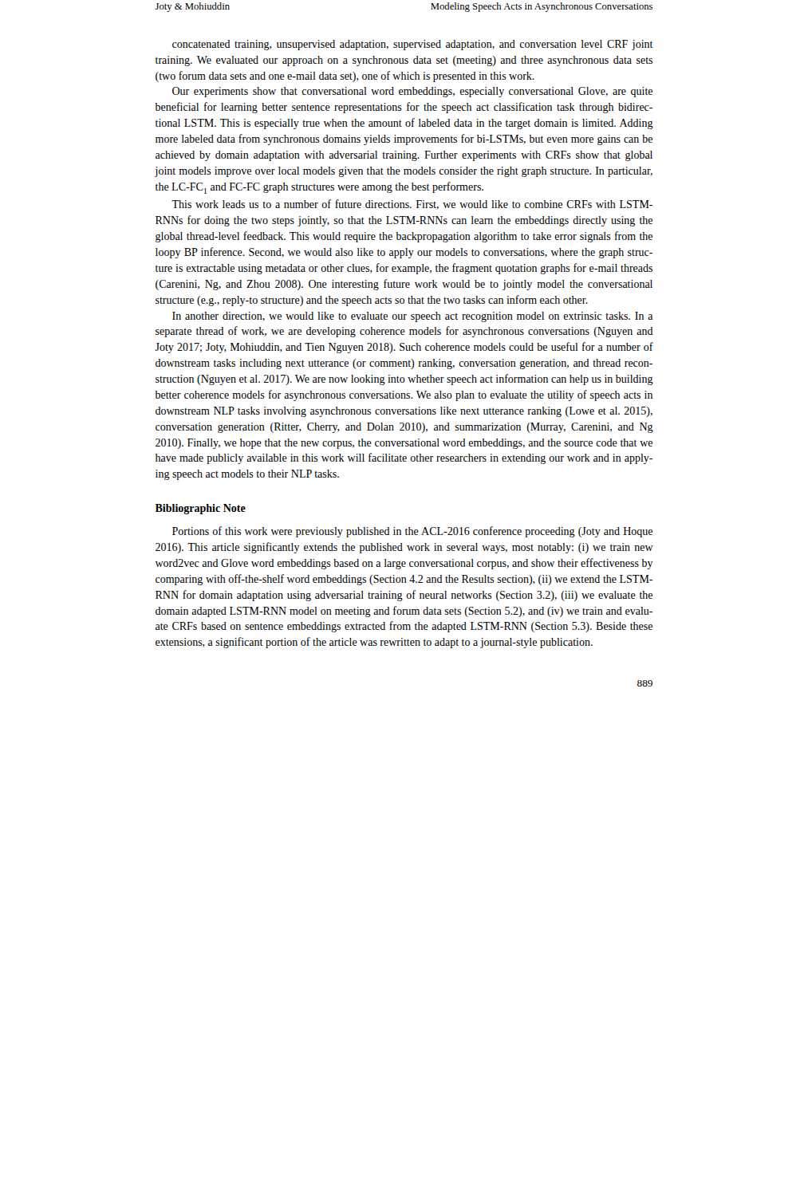Joty & Mohiuddin Modeling Speech Acts in Asynchronous Conversations
concatenated training, unsupervised adaptation, supervised adaptation, and conversation level CRF joint training. We evaluated our approach on a synchronous data set (meeting) and three asynchronous data sets (two forum data sets and one e-mail data set), one of which is presented in this work.
Our experiments show that conversational word embeddings, especially conversational Glove, are quite beneficial for learning better sentence representations for the speech act classification task through bidirectional LSTM. This is especially true when the amount of labeled data in the target domain is limited. Adding more labeled data from synchronous domains yields improvements for bi-LSTMs, but even more gains can be achieved by domain adaptation with adversarial training. Further experiments with CRFs show that global joint models improve over local models given that the models consider the right graph structure. In particular, the LC-FC1 and FC-FC graph structures were among the best performers.
This work leads us to a number of future directions. First, we would like to combine CRFs with LSTM-RNNs for doing the two steps jointly, so that the LSTM-RNNs can learn the embeddings directly using the global thread-level feedback. This would require the backpropagation algorithm to take error signals from the loopy BP inference. Second, we would also like to apply our models to conversations, where the graph structure is extractable using metadata or other clues, for example, the fragment quotation graphs for e-mail threads (Carenini, Ng, and Zhou 2008). One interesting future work would be to jointly model the conversational structure (e.g., reply-to structure) and the speech acts so that the two tasks can inform each other.
In another direction, we would like to evaluate our speech act recognition model on extrinsic tasks. In a separate thread of work, we are developing coherence models for asynchronous conversations (Nguyen and Joty 2017; Joty, Mohiuddin, and Tien Nguyen 2018). Such coherence models could be useful for a number of downstream tasks including next utterance (or comment) ranking, conversation generation, and thread reconstruction (Nguyen et al. 2017). We are now looking into whether speech act information can help us in building better coherence models for asynchronous conversations. We also plan to evaluate the utility of speech acts in downstream NLP tasks involving asynchronous conversations like next utterance ranking (Lowe et al. 2015), conversation generation (Ritter, Cherry, and Dolan 2010), and summarization (Murray, Carenini, and Ng 2010). Finally, we hope that the new corpus, the conversational word embeddings, and the source code that we have made publicly available in this work will facilitate other researchers in extending our work and in applying speech act models to their NLP tasks.
Bibliographic Note
Portions of this work were previously published in the ACL-2016 conference proceeding (Joty and Hoque 2016). This article significantly extends the published work in several ways, most notably: (i) we train new word2vec and Glove word embeddings based on a large conversational corpus, and show their effectiveness by comparing with off-the-shelf word embeddings (Section 4.2 and the Results section), (ii) we extend the LSTM-RNN for domain adaptation using adversarial training of neural networks (Section 3.2), (iii) we evaluate the domain adapted LSTM-RNN model on meeting and forum data sets (Section 5.2), and (iv) we train and evaluate CRFs based on sentence embeddings extracted from the adapted LSTM-RNN (Section 5.3). Beside these extensions, a significant portion of the article was rewritten to adapt to a journal-style publication.
889